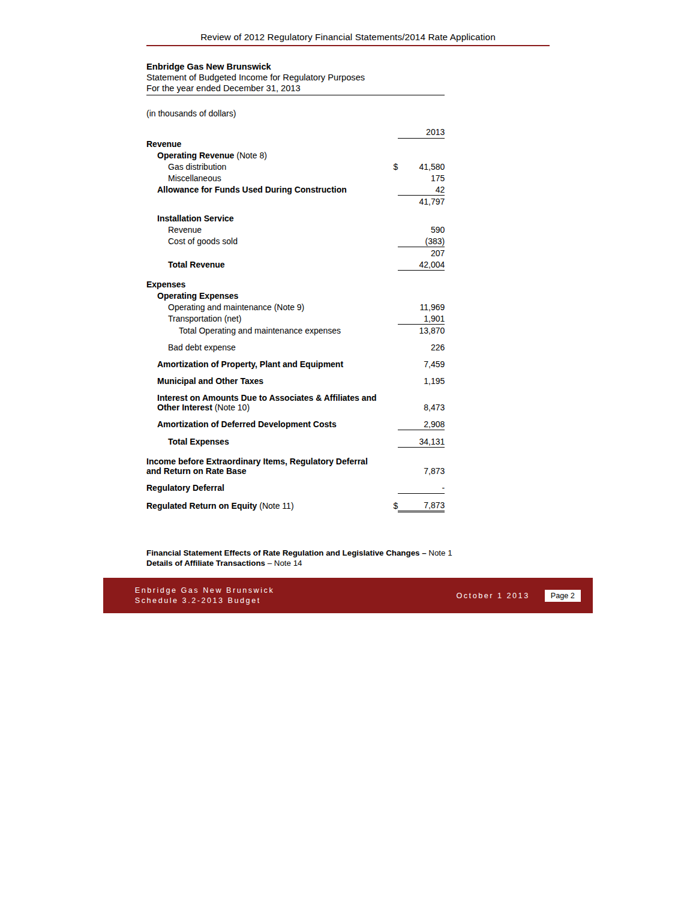Review of 2012 Regulatory Financial Statements/2014 Rate Application
Enbridge Gas New Brunswick
Statement of Budgeted Income for Regulatory Purposes
For the year ended December 31, 2013
(in thousands of dollars)
| | | 2013 |
| Revenue | | |
| Operating Revenue (Note 8) | | |
| Gas distribution | $ | 41,580 |
| Miscellaneous | | 175 |
| Allowance for Funds Used During Construction | | 42 |
| | | 41,797 |
| Installation Service | | |
| Revenue | | 590 |
| Cost of goods sold | | (383) |
| | | 207 |
| Total Revenue | | 42,004 |
| Expenses | | |
| Operating Expenses | | |
| Operating and maintenance (Note 9) | | 11,969 |
| Transportation (net) | | 1,901 |
| Total Operating and maintenance expenses | | 13,870 |
| Bad debt expense | | 226 |
| Amortization of Property, Plant and Equipment | | 7,459 |
| Municipal and Other Taxes | | 1,195 |
| Interest on Amounts Due to Associates & Affiliates and Other Interest (Note 10) | | 8,473 |
| Amortization of Deferred Development Costs | | 2,908 |
| Total Expenses | | 34,131 |
| Income before Extraordinary Items, Regulatory Deferral and Return on Rate Base | | 7,873 |
| Regulatory Deferral | | - |
| Regulated Return on Equity (Note 11) | $ | 7,873 |
Financial Statement Effects of Rate Regulation and Legislative Changes – Note 1
Details of Affiliate Transactions – Note 14
Enbridge Gas New Brunswick
Schedule 3.2-2013 Budget
October 1 2013
Page 2